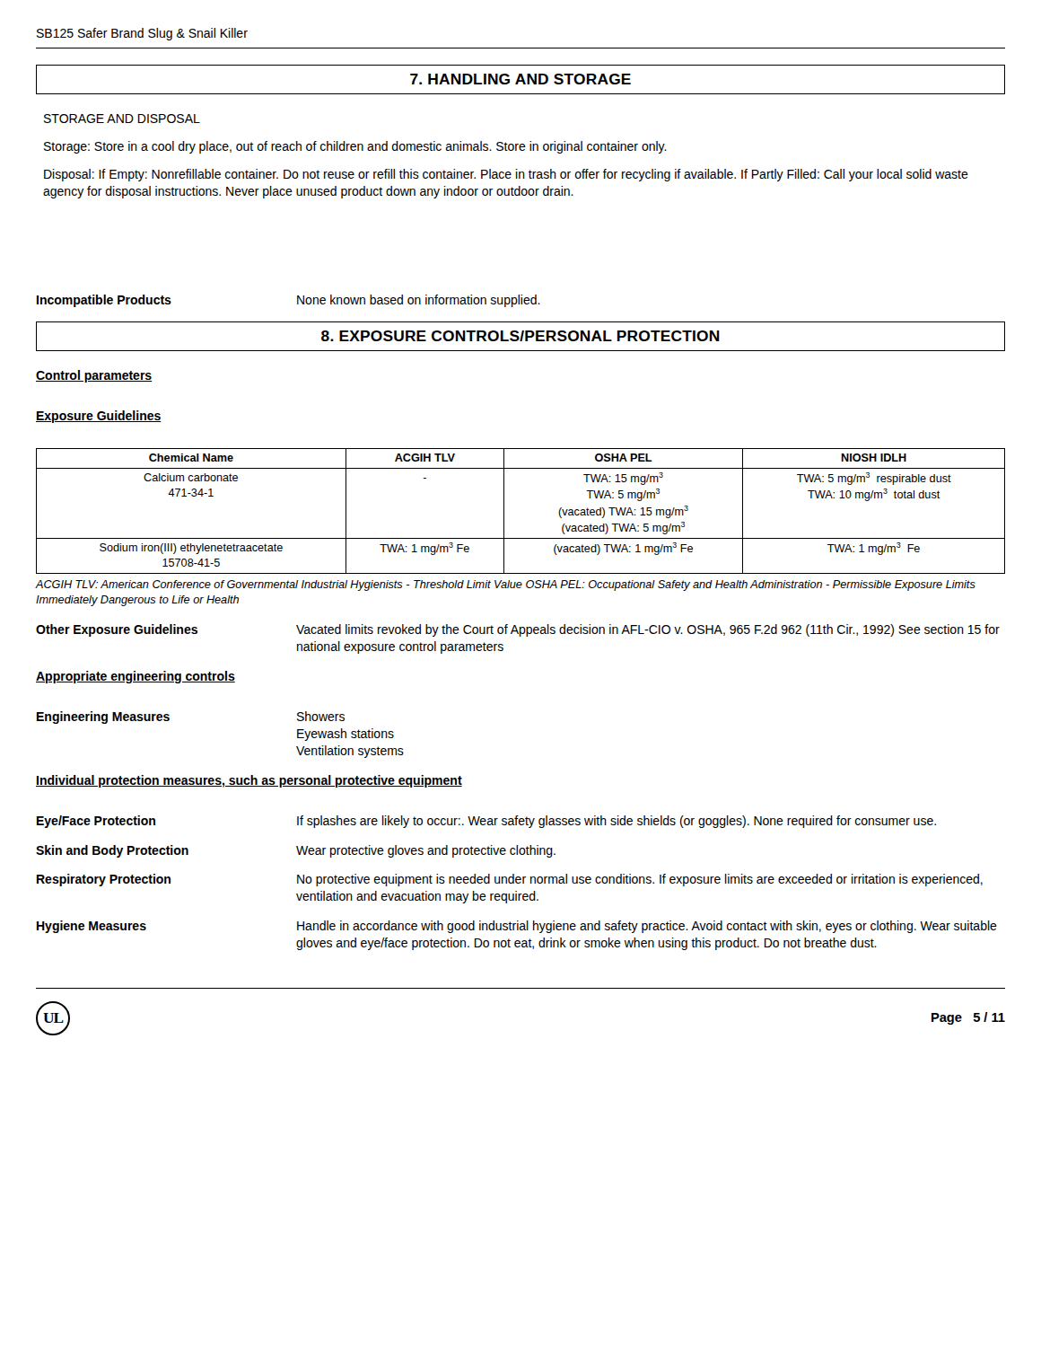SB125 Safer Brand Slug & Snail Killer
7. HANDLING AND STORAGE
STORAGE AND DISPOSAL
Storage: Store in a cool dry place, out of reach of children and domestic animals. Store in original container only.
Disposal: If Empty: Nonrefillable container. Do not reuse or refill this container. Place in trash or offer for recycling if available. If Partly Filled: Call your local solid waste agency for disposal instructions. Never place unused product down any indoor or outdoor drain.
Incompatible Products
None known based on information supplied.
8. EXPOSURE CONTROLS/PERSONAL PROTECTION
Control parameters
Exposure Guidelines
| Chemical Name | ACGIH TLV | OSHA PEL | NIOSH IDLH |
| --- | --- | --- | --- |
| Calcium carbonate 471-34-1 | - | TWA: 15 mg/m 3 TWA: 5 mg/m 3 (vacated) TWA: 15 mg/m 3 (vacated) TWA: 5 mg/m 3 | TWA: 5 mg/m 3 respirable dust TWA: 10 mg/m 3 total dust |
| Sodium iron(III) ethylenetetraacetate 15708-41-5 | TWA: 1 mg/m 3 Fe | (vacated) TWA: 1 mg/m 3 Fe | TWA: 1 mg/m 3 Fe |
ACGIH TLV: American Conference of Governmental Industrial Hygienists - Threshold Limit Value OSHA PEL: Occupational Safety and Health Administration - Permissible Exposure Limits Immediately Dangerous to Life or Health
Other Exposure Guidelines
Vacated limits revoked by the Court of Appeals decision in AFL-CIO v. OSHA, 965 F.2d 962 (11th Cir., 1992) See section 15 for national exposure control parameters
Appropriate engineering controls
Engineering Measures
Showers
Eyewash stations
Ventilation systems
Individual protection measures, such as personal protective equipment
Eye/Face Protection
If splashes are likely to occur:. Wear safety glasses with side shields (or goggles). None required for consumer use.
Skin and Body Protection
Wear protective gloves and protective clothing.
Respiratory Protection
No protective equipment is needed under normal use conditions. If exposure limits are exceeded or irritation is experienced, ventilation and evacuation may be required.
Hygiene Measures
Handle in accordance with good industrial hygiene and safety practice. Avoid contact with skin, eyes or clothing. Wear suitable gloves and eye/face protection. Do not eat, drink or smoke when using this product. Do not breathe dust.
UL
Page 5 / 11